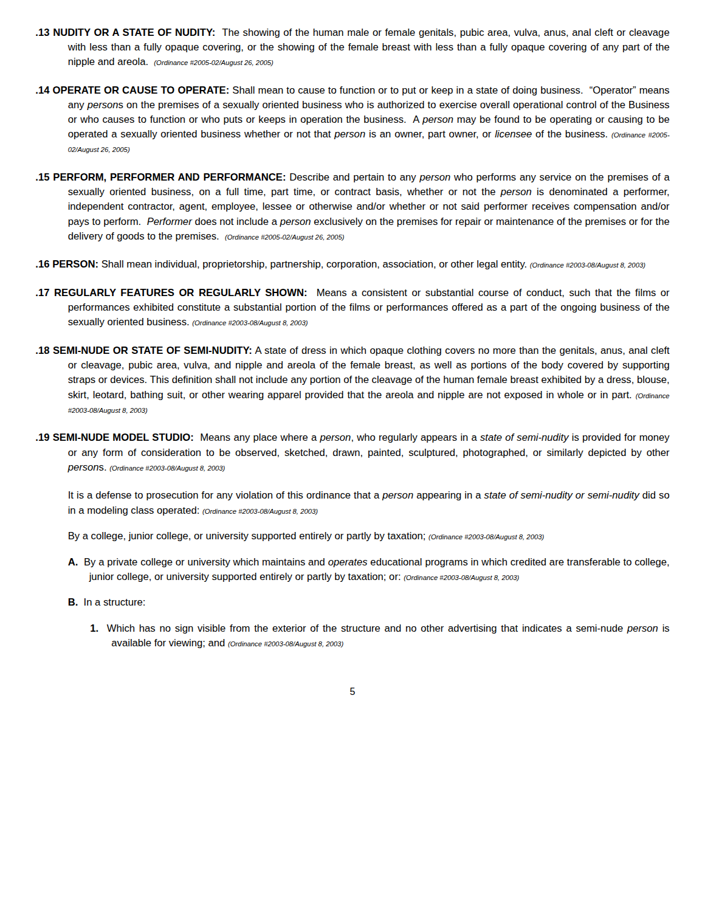.13 NUDITY OR A STATE OF NUDITY: The showing of the human male or female genitals, pubic area, vulva, anus, anal cleft or cleavage with less than a fully opaque covering, or the showing of the female breast with less than a fully opaque covering of any part of the nipple and areola. (Ordinance #2005-02/August 26, 2005)
.14 OPERATE OR CAUSE TO OPERATE: Shall mean to cause to function or to put or keep in a state of doing business. “Operator” means any persons on the premises of a sexually oriented business who is authorized to exercise overall operational control of the Business or who causes to function or who puts or keeps in operation the business. A person may be found to be operating or causing to be operated a sexually oriented business whether or not that person is an owner, part owner, or licensee of the business. (Ordinance #2005-02/August 26, 2005)
.15 PERFORM, PERFORMER AND PERFORMANCE: Describe and pertain to any person who performs any service on the premises of a sexually oriented business, on a full time, part time, or contract basis, whether or not the person is denominated a performer, independent contractor, agent, employee, lessee or otherwise and/or whether or not said performer receives compensation and/or pays to perform. Performer does not include a person exclusively on the premises for repair or maintenance of the premises or for the delivery of goods to the premises. (Ordinance #2005-02/August 26, 2005)
.16 PERSON: Shall mean individual, proprietorship, partnership, corporation, association, or other legal entity. (Ordinance #2003-08/August 8, 2003)
.17 REGULARLY FEATURES OR REGULARLY SHOWN: Means a consistent or substantial course of conduct, such that the films or performances exhibited constitute a substantial portion of the films or performances offered as a part of the ongoing business of the sexually oriented business. (Ordinance #2003-08/August 8, 2003)
.18 SEMI-NUDE OR STATE OF SEMI-NUDITY: A state of dress in which opaque clothing covers no more than the genitals, anus, anal cleft or cleavage, pubic area, vulva, and nipple and areola of the female breast, as well as portions of the body covered by supporting straps or devices. This definition shall not include any portion of the cleavage of the human female breast exhibited by a dress, blouse, skirt, leotard, bathing suit, or other wearing apparel provided that the areola and nipple are not exposed in whole or in part. (Ordinance #2003-08/August 8, 2003)
.19 SEMI-NUDE MODEL STUDIO: Means any place where a person, who regularly appears in a state of semi-nudity is provided for money or any form of consideration to be observed, sketched, drawn, painted, sculptured, photographed, or similarly depicted by other persons. (Ordinance #2003-08/August 8, 2003)
It is a defense to prosecution for any violation of this ordinance that a person appearing in a state of semi-nudity or semi-nudity did so in a modeling class operated: (Ordinance #2003-08/August 8, 2003)
By a college, junior college, or university supported entirely or partly by taxation; (Ordinance #2003-08/August 8, 2003)
A. By a private college or university which maintains and operates educational programs in which credited are transferable to college, junior college, or university supported entirely or partly by taxation; or: (Ordinance #2003-08/August 8, 2003)
B. In a structure:
1. Which has no sign visible from the exterior of the structure and no other advertising that indicates a semi-nude person is available for viewing; and (Ordinance #2003-08/August 8, 2003)
5